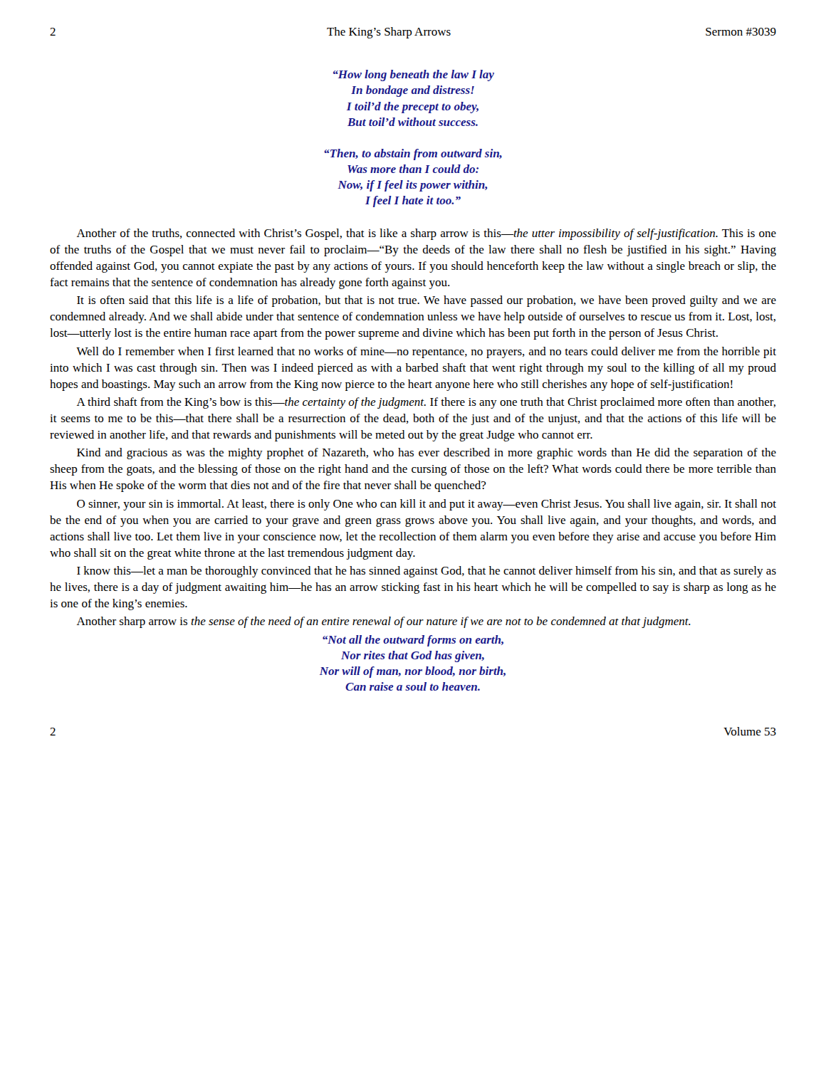2
The King’s Sharp Arrows
Sermon #3039
“How long beneath the law I lay
In bondage and distress!
I toil’d the precept to obey,
But toil’d without success.
“Then, to abstain from outward sin,
Was more than I could do:
Now, if I feel its power within,
I feel I hate it too.”
Another of the truths, connected with Christ’s Gospel, that is like a sharp arrow is this—the utter impossibility of self-justification. This is one of the truths of the Gospel that we must never fail to proclaim—“By the deeds of the law there shall no flesh be justified in his sight.” Having offended against God, you cannot expiate the past by any actions of yours. If you should henceforth keep the law without a single breach or slip, the fact remains that the sentence of condemnation has already gone forth against you.
It is often said that this life is a life of probation, but that is not true. We have passed our probation, we have been proved guilty and we are condemned already. And we shall abide under that sentence of condemnation unless we have help outside of ourselves to rescue us from it. Lost, lost, lost—utterly lost is the entire human race apart from the power supreme and divine which has been put forth in the person of Jesus Christ.
Well do I remember when I first learned that no works of mine—no repentance, no prayers, and no tears could deliver me from the horrible pit into which I was cast through sin. Then was I indeed pierced as with a barbed shaft that went right through my soul to the killing of all my proud hopes and boastings. May such an arrow from the King now pierce to the heart anyone here who still cherishes any hope of self-justification!
A third shaft from the King’s bow is this—the certainty of the judgment. If there is any one truth that Christ proclaimed more often than another, it seems to me to be this—that there shall be a resurrection of the dead, both of the just and of the unjust, and that the actions of this life will be reviewed in another life, and that rewards and punishments will be meted out by the great Judge who cannot err.
Kind and gracious as was the mighty prophet of Nazareth, who has ever described in more graphic words than He did the separation of the sheep from the goats, and the blessing of those on the right hand and the cursing of those on the left? What words could there be more terrible than His when He spoke of the worm that dies not and of the fire that never shall be quenched?
O sinner, your sin is immortal. At least, there is only One who can kill it and put it away—even Christ Jesus. You shall live again, sir. It shall not be the end of you when you are carried to your grave and green grass grows above you. You shall live again, and your thoughts, and words, and actions shall live too. Let them live in your conscience now, let the recollection of them alarm you even before they arise and accuse you before Him who shall sit on the great white throne at the last tremendous judgment day.
I know this—let a man be thoroughly convinced that he has sinned against God, that he cannot deliver himself from his sin, and that as surely as he lives, there is a day of judgment awaiting him—he has an arrow sticking fast in his heart which he will be compelled to say is sharp as long as he is one of the king’s enemies.
Another sharp arrow is the sense of the need of an entire renewal of our nature if we are not to be condemned at that judgment.
“Not all the outward forms on earth,
Nor rites that God has given,
Nor will of man, nor blood, nor birth,
Can raise a soul to heaven.
2
Volume 53